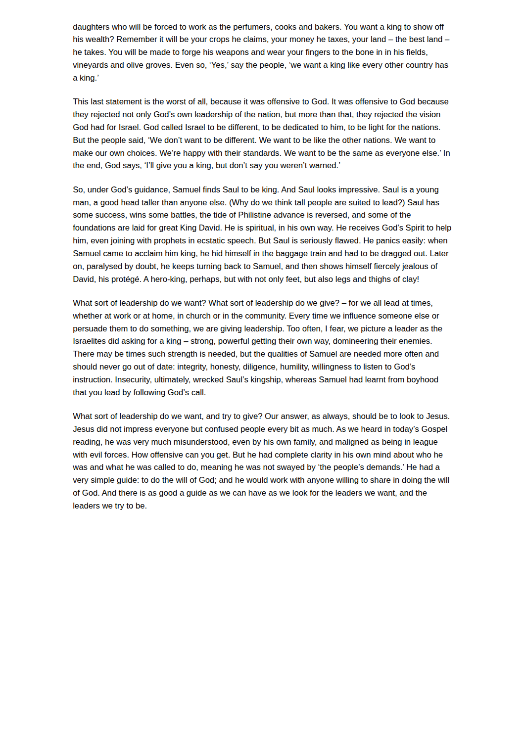daughters who will be forced to work as the perfumers, cooks and bakers. You want a king to show off his wealth? Remember it will be your crops he claims, your money he taxes, your land – the best land – he takes. You will be made to forge his weapons and wear your fingers to the bone in in his fields, vineyards and olive groves. Even so, ‘Yes,’ say the people, ‘we want a king like every other country has a king.’
This last statement is the worst of all, because it was offensive to God. It was offensive to God because they rejected not only God’s own leadership of the nation, but more than that, they rejected the vision God had for Israel. God called Israel to be different, to be dedicated to him, to be light for the nations. But the people said, ‘We don’t want to be different. We want to be like the other nations. We want to make our own choices. We’re happy with their standards. We want to be the same as everyone else.’ In the end, God says, ‘I’ll give you a king, but don’t say you weren’t warned.’
So, under God’s guidance, Samuel finds Saul to be king. And Saul looks impressive. Saul is a young man, a good head taller than anyone else. (Why do we think tall people are suited to lead?) Saul has some success, wins some battles, the tide of Philistine advance is reversed, and some of the foundations are laid for great King David. He is spiritual, in his own way. He receives God’s Spirit to help him, even joining with prophets in ecstatic speech. But Saul is seriously flawed. He panics easily: when Samuel came to acclaim him king, he hid himself in the baggage train and had to be dragged out. Later on, paralysed by doubt, he keeps turning back to Samuel, and then shows himself fiercely jealous of David, his protégé. A hero-king, perhaps, but with not only feet, but also legs and thighs of clay!
What sort of leadership do we want? What sort of leadership do we give? – for we all lead at times, whether at work or at home, in church or in the community. Every time we influence someone else or persuade them to do something, we are giving leadership. Too often, I fear, we picture a leader as the Israelites did asking for a king – strong, powerful getting their own way, domineering their enemies. There may be times such strength is needed, but the qualities of Samuel are needed more often and should never go out of date: integrity, honesty, diligence, humility, willingness to listen to God’s instruction. Insecurity, ultimately, wrecked Saul’s kingship, whereas Samuel had learnt from boyhood that you lead by following God’s call.
What sort of leadership do we want, and try to give? Our answer, as always, should be to look to Jesus. Jesus did not impress everyone but confused people every bit as much. As we heard in today’s Gospel reading, he was very much misunderstood, even by his own family, and maligned as being in league with evil forces. How offensive can you get. But he had complete clarity in his own mind about who he was and what he was called to do, meaning he was not swayed by ‘the people’s demands.’ He had a very simple guide: to do the will of God; and he would work with anyone willing to share in doing the will of God. And there is as good a guide as we can have as we look for the leaders we want, and the leaders we try to be.